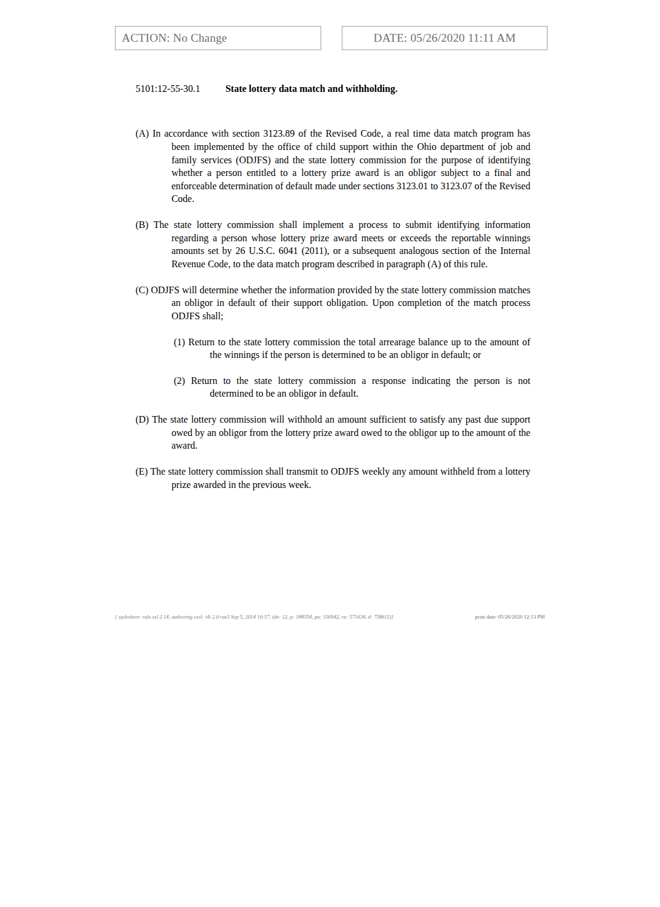ACTION: No Change
DATE: 05/26/2020 11:11 AM
5101:12-55-30.1 State lottery data match and withholding.
(A) In accordance with section 3123.89 of the Revised Code, a real time data match program has been implemented by the office of child support within the Ohio department of job and family services (ODJFS) and the state lottery commission for the purpose of identifying whether a person entitled to a lottery prize award is an obligor subject to a final and enforceable determination of default made under sections 3123.01 to 3123.07 of the Revised Code.
(B) The state lottery commission shall implement a process to submit identifying information regarding a person whose lottery prize award meets or exceeds the reportable winnings amounts set by 26 U.S.C. 6041 (2011), or a subsequent analogous section of the Internal Revenue Code, to the data match program described in paragraph (A) of this rule.
(C) ODJFS will determine whether the information provided by the state lottery commission matches an obligor in default of their support obligation. Upon completion of the match process ODJFS shall;
(1) Return to the state lottery commission the total arrearage balance up to the amount of the winnings if the person is determined to be an obligor in default; or
(2) Return to the state lottery commission a response indicating the person is not determined to be an obligor in default.
(D) The state lottery commission will withhold an amount sufficient to satisfy any past due support owed by an obligor from the lottery prize award owed to the obligor up to the amount of the award.
(E) The state lottery commission shall transmit to ODJFS weekly any amount withheld from a lottery prize awarded in the previous week.
[ stylesheet: rule.xsl 2.14, authoring tool: i4i 2.0 ras3 Sep 5, 2014 10:57, (dv: 12, p: 188354, pa: 330942, ra: 571634, d: 758611)]
print date: 05/26/2020 12:13 PM